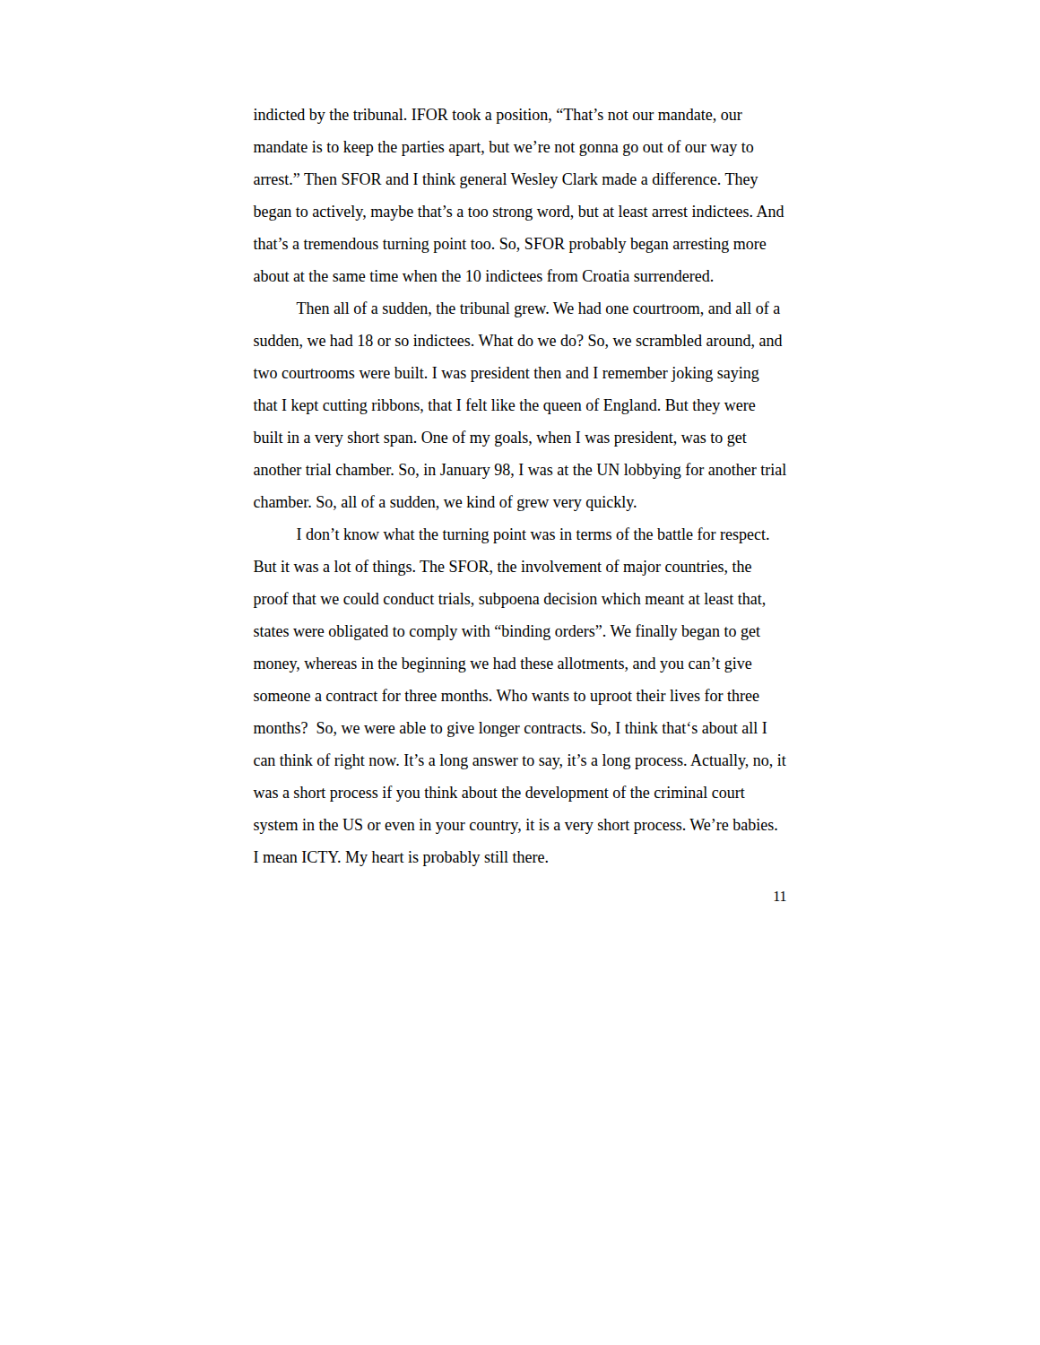indicted by the tribunal. IFOR took a position, “That’s not our mandate, our mandate is to keep the parties apart, but we’re not gonna go out of our way to arrest.” Then SFOR and I think general Wesley Clark made a difference. They began to actively, maybe that’s a too strong word, but at least arrest indictees. And that’s a tremendous turning point too. So, SFOR probably began arresting more about at the same time when the 10 indictees from Croatia surrendered.
Then all of a sudden, the tribunal grew. We had one courtroom, and all of a sudden, we had 18 or so indictees. What do we do? So, we scrambled around, and two courtrooms were built. I was president then and I remember joking saying that I kept cutting ribbons, that I felt like the queen of England. But they were built in a very short span. One of my goals, when I was president, was to get another trial chamber. So, in January 98, I was at the UN lobbying for another trial chamber. So, all of a sudden, we kind of grew very quickly.
I don’t know what the turning point was in terms of the battle for respect. But it was a lot of things. The SFOR, the involvement of major countries, the proof that we could conduct trials, subpoena decision which meant at least that, states were obligated to comply with “binding orders”. We finally began to get money, whereas in the beginning we had these allotments, and you can’t give someone a contract for three months. Who wants to uproot their lives for three months? So, we were able to give longer contracts. So, I think that‘s about all I can think of right now. It’s a long answer to say, it’s a long process. Actually, no, it was a short process if you think about the development of the criminal court system in the US or even in your country, it is a very short process. We’re babies. I mean ICTY. My heart is probably still there.
11